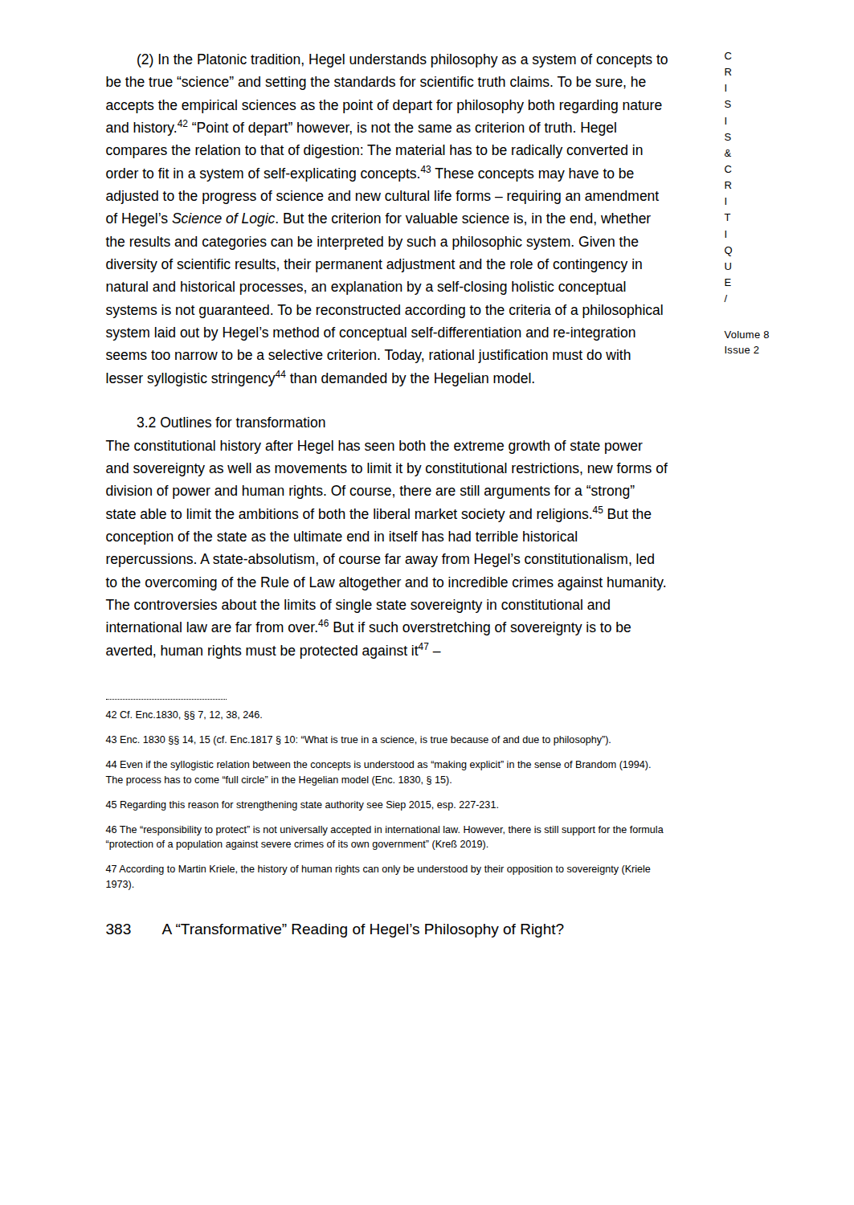C
R
I
S
I
S
&
C
R
I
T
I
Q
U
E
/
Volume 8
Issue 2
(2) In the Platonic tradition, Hegel understands philosophy as a system of concepts to be the true “science” and setting the standards for scientific truth claims. To be sure, he accepts the empirical sciences as the point of depart for philosophy both regarding nature and history.42 “Point of depart” however, is not the same as criterion of truth. Hegel compares the relation to that of digestion: The material has to be radically converted in order to fit in a system of self-explicating concepts.43 These concepts may have to be adjusted to the progress of science and new cultural life forms – requiring an amendment of Hegel’s Science of Logic. But the criterion for valuable science is, in the end, whether the results and categories can be interpreted by such a philosophic system. Given the diversity of scientific results, their permanent adjustment and the role of contingency in natural and historical processes, an explanation by a self-closing holistic conceptual systems is not guaranteed. To be reconstructed according to the criteria of a philosophical system laid out by Hegel’s method of conceptual self-differentiation and re-integration seems too narrow to be a selective criterion. Today, rational justification must do with lesser syllogistic stringency44 than demanded by the Hegelian model.
3.2 Outlines for transformation
The constitutional history after Hegel has seen both the extreme growth of state power and sovereignty as well as movements to limit it by constitutional restrictions, new forms of division of power and human rights. Of course, there are still arguments for a “strong” state able to limit the ambitions of both the liberal market society and religions.45 But the conception of the state as the ultimate end in itself has had terrible historical repercussions. A state-absolutism, of course far away from Hegel’s constitutionalism, led to the overcoming of the Rule of Law altogether and to incredible crimes against humanity. The controversies about the limits of single state sovereignty in constitutional and international law are far from over.46 But if such overstretching of sovereignty is to be averted, human rights must be protected against it47 –
42 Cf. Enc.1830, §§ 7, 12, 38, 246.
43 Enc. 1830 §§ 14, 15 (cf. Enc.1817 § 10: “What is true in a science, is true because of and due to philosophy”).
44 Even if the syllogistic relation between the concepts is understood as “making explicit” in the sense of Brandom (1994). The process has to come “full circle” in the Hegelian model (Enc. 1830, § 15).
45 Regarding this reason for strengthening state authority see Siep 2015, esp. 227-231.
46 The “responsibility to protect” is not universally accepted in international law. However, there is still support for the formula “protection of a population against severe crimes of its own government” (Kreß 2019).
47 According to Martin Kriele, the history of human rights can only be understood by their opposition to sovereignty (Kriele 1973).
383 A “Transformative” Reading of Hegel’s Philosophy of Right?